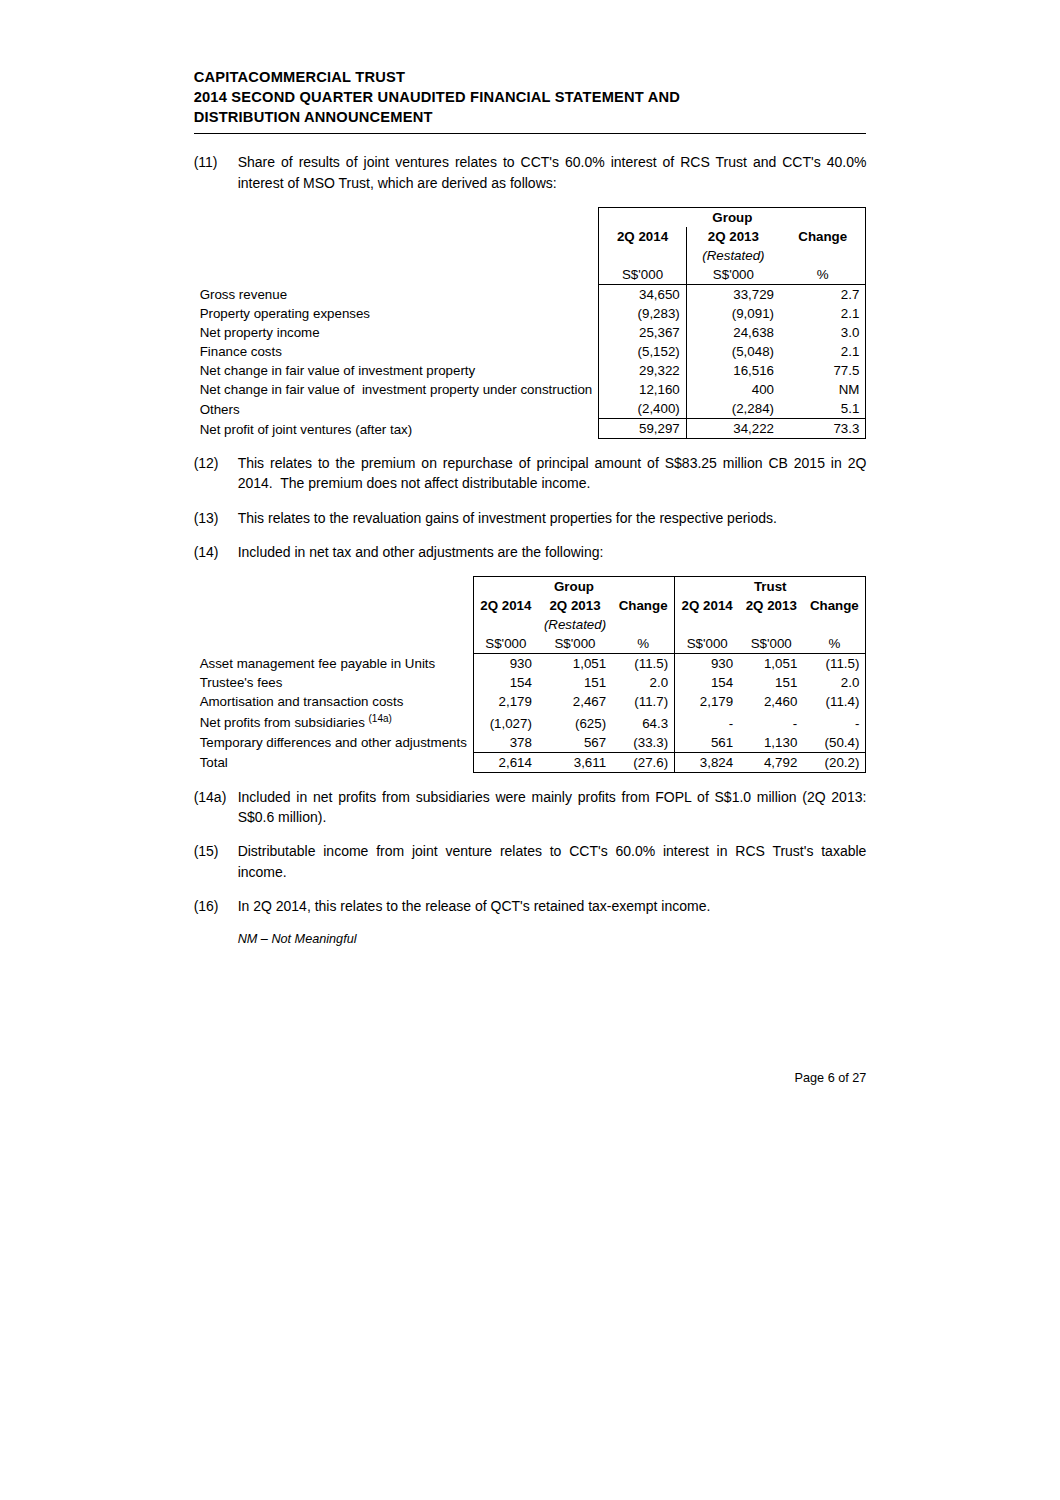CAPITACOMMERCIAL TRUST
2014 SECOND QUARTER UNAUDITED FINANCIAL STATEMENT AND
DISTRIBUTION ANNOUNCEMENT
(11)
Share of results of joint ventures relates to CCT's 60.0% interest of RCS Trust and CCT's 40.0% interest of MSO Trust, which are derived as follows:
| | Group |
| | 2Q 2014 | 2Q 2013 | Change |
| | | (Restated) | |
| | S$'000 | S$'000 | % |
| Gross revenue | 34,650 | 33,729 | 2.7 |
| Property operating expenses | (9,283) | (9,091) | 2.1 |
| Net property income | 25,367 | 24,638 | 3.0 |
| Finance costs | (5,152) | (5,048) | 2.1 |
| Net change in fair value of investment property | 29,322 | 16,516 | 77.5 |
| Net change in fair value of investment property under construction | 12,160 | 400 | NM |
| Others | (2,400) | (2,284) | 5.1 |
| Net profit of joint ventures (after tax) | 59,297 | 34,222 | 73.3 |
(12)
This relates to the premium on repurchase of principal amount of S$83.25 million CB 2015 in 2Q 2014. The premium does not affect distributable income.
(13)
This relates to the revaluation gains of investment properties for the respective periods.
(14)
Included in net tax and other adjustments are the following:
| | Group | Trust |
| | 2Q 2014 | 2Q 2013 | Change | 2Q 2014 | 2Q 2013 | Change |
| | | (Restated) | | | | |
| | S$'000 | S$'000 | % | S$'000 | S$'000 | % |
| Asset management fee payable in Units | 930 | 1,051 | (11.5) | 930 | 1,051 | (11.5) |
| Trustee's fees | 154 | 151 | 2.0 | 154 | 151 | 2.0 |
| Amortisation and transaction costs | 2,179 | 2,467 | (11.7) | 2,179 | 2,460 | (11.4) |
| Net profits from subsidiaries (14a) | (1,027) | (625) | 64.3 | - | - | - |
| Temporary differences and other adjustments | 378 | 567 | (33.3) | 561 | 1,130 | (50.4) |
| Total | 2,614 | 3,611 | (27.6) | 3,824 | 4,792 | (20.2) |
(14a)
Included in net profits from subsidiaries were mainly profits from FOPL of S$1.0 million (2Q 2013: S$0.6 million).
(15)
Distributable income from joint venture relates to CCT's 60.0% interest in RCS Trust's taxable income.
(16)
In 2Q 2014, this relates to the release of QCT's retained tax-exempt income.
NM – Not Meaningful
Page 6 of 27